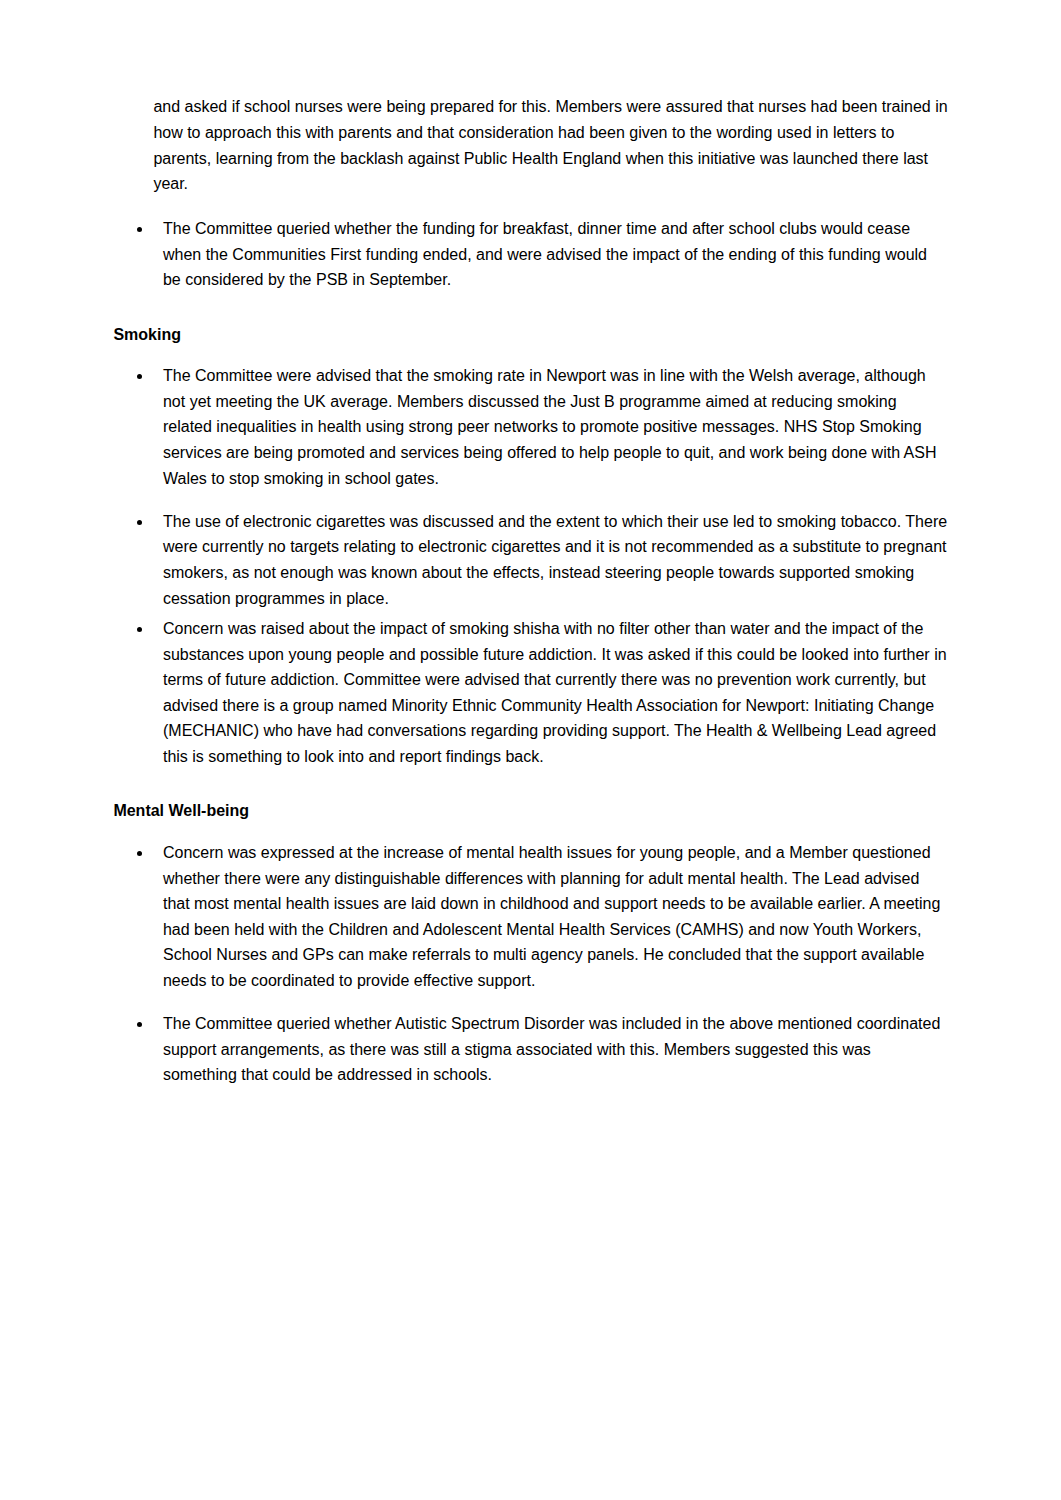and asked if school nurses were being prepared for this. Members were assured that nurses had been trained in how to approach this with parents and that consideration had been given to the wording used in letters to parents, learning from the backlash against Public Health England when this initiative was launched there last year.
The Committee queried whether the funding for breakfast, dinner time and after school clubs would cease when the Communities First funding ended, and were advised the impact of the ending of this funding would be considered by the PSB in September.
Smoking
The Committee were advised that the smoking rate in Newport was in line with the Welsh average, although not yet meeting the UK average. Members discussed the Just B programme aimed at reducing smoking related inequalities in health using strong peer networks to promote positive messages. NHS Stop Smoking services are being promoted and services being offered to help people to quit, and work being done with ASH Wales to stop smoking in school gates.
The use of electronic cigarettes was discussed and the extent to which their use led to smoking tobacco. There were currently no targets relating to electronic cigarettes and it is not recommended as a substitute to pregnant smokers, as not enough was known about the effects, instead steering people towards supported smoking cessation programmes in place.
Concern was raised about the impact of smoking shisha with no filter other than water and the impact of the substances upon young people and possible future addiction. It was asked if this could be looked into further in terms of future addiction. Committee were advised that currently there was no prevention work currently, but advised there is a group named Minority Ethnic Community Health Association for Newport: Initiating Change (MECHANIC) who have had conversations regarding providing support. The Health & Wellbeing Lead agreed this is something to look into and report findings back.
Mental Well-being
Concern was expressed at the increase of mental health issues for young people, and a Member questioned whether there were any distinguishable differences with planning for adult mental health. The Lead advised that most mental health issues are laid down in childhood and support needs to be available earlier. A meeting had been held with the Children and Adolescent Mental Health Services (CAMHS) and now Youth Workers, School Nurses and GPs can make referrals to multi agency panels. He concluded that the support available needs to be coordinated to provide effective support.
The Committee queried whether Autistic Spectrum Disorder was included in the above mentioned coordinated support arrangements, as there was still a stigma associated with this. Members suggested this was something that could be addressed in schools.